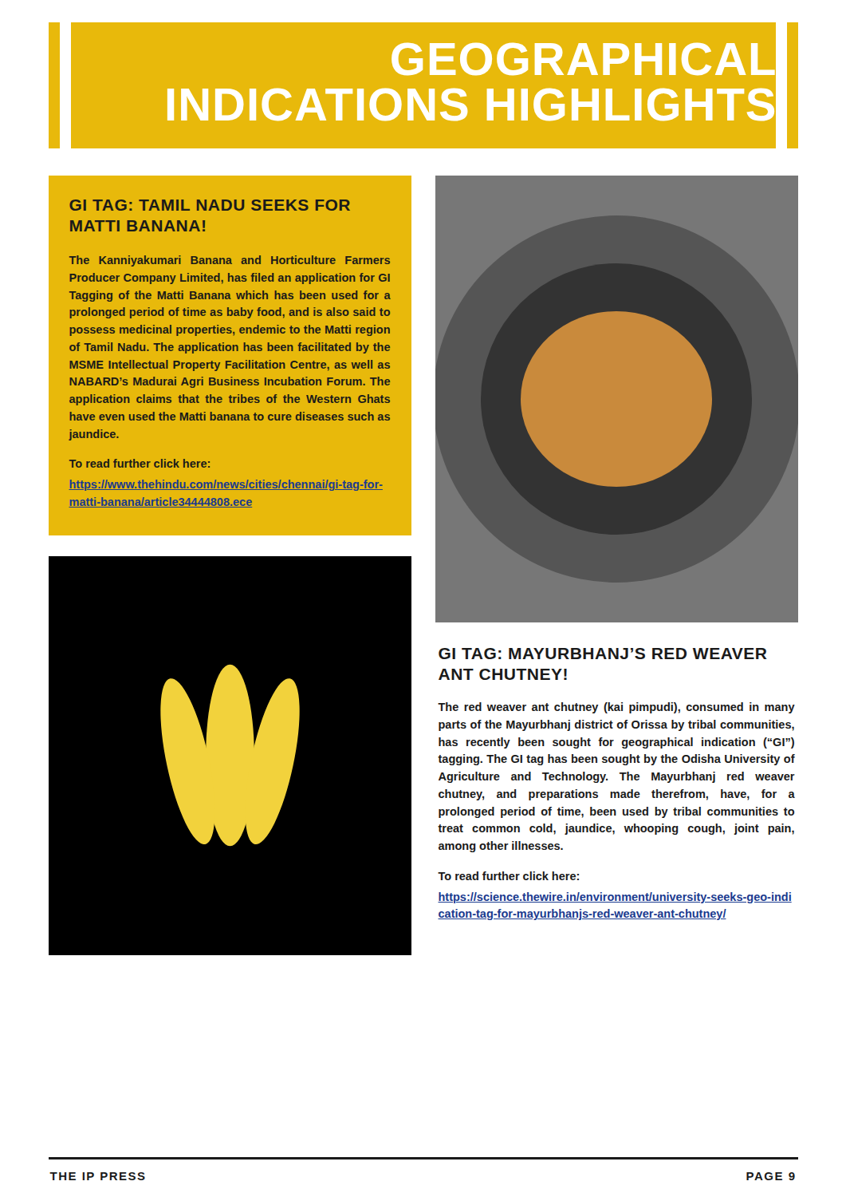Geographical
Indications Highlights
GI Tag: Tamil Nadu seeks for Matti Banana!
The Kanniyakumari Banana and Horticulture Farmers Producer Company Limited, has filed an application for GI Tagging of the Matti Banana which has been used for a prolonged period of time as baby food, and is also said to possess medicinal properties, endemic to the Matti region of Tamil Nadu. The application has been facilitated by the MSME Intellectual Property Facilitation Centre, as well as NABARD’s Madurai Agri Business Incubation Forum. The application claims that the tribes of the Western Ghats have even used the Matti banana to cure diseases such as jaundice.
To read further click here:
https://www.thehindu.com/news/cities/chennai/gi-tag-for-matti-banana/article34444808.ece
GI Tag: Mayurbhanj’s Red Weaver Ant Chutney!
The red weaver ant chutney (kai pimpudi), consumed in many parts of the Mayurbhanj district of Orissa by tribal communities, has recently been sought for geographical indication (“GI”) tagging. The GI tag has been sought by the Odisha University of Agriculture and Technology. The Mayurbhanj red weaver chutney, and preparations made therefrom, have, for a prolonged period of time, been used by tribal communities to treat common cold, jaundice, whooping cough, joint pain, among other illnesses.
To read further click here:
https://science.thewire.in/environment/university-seeks-geo-indication-tag-for-mayurbhanjs-red-weaver-ant-chutney/
The IP Press Page 9